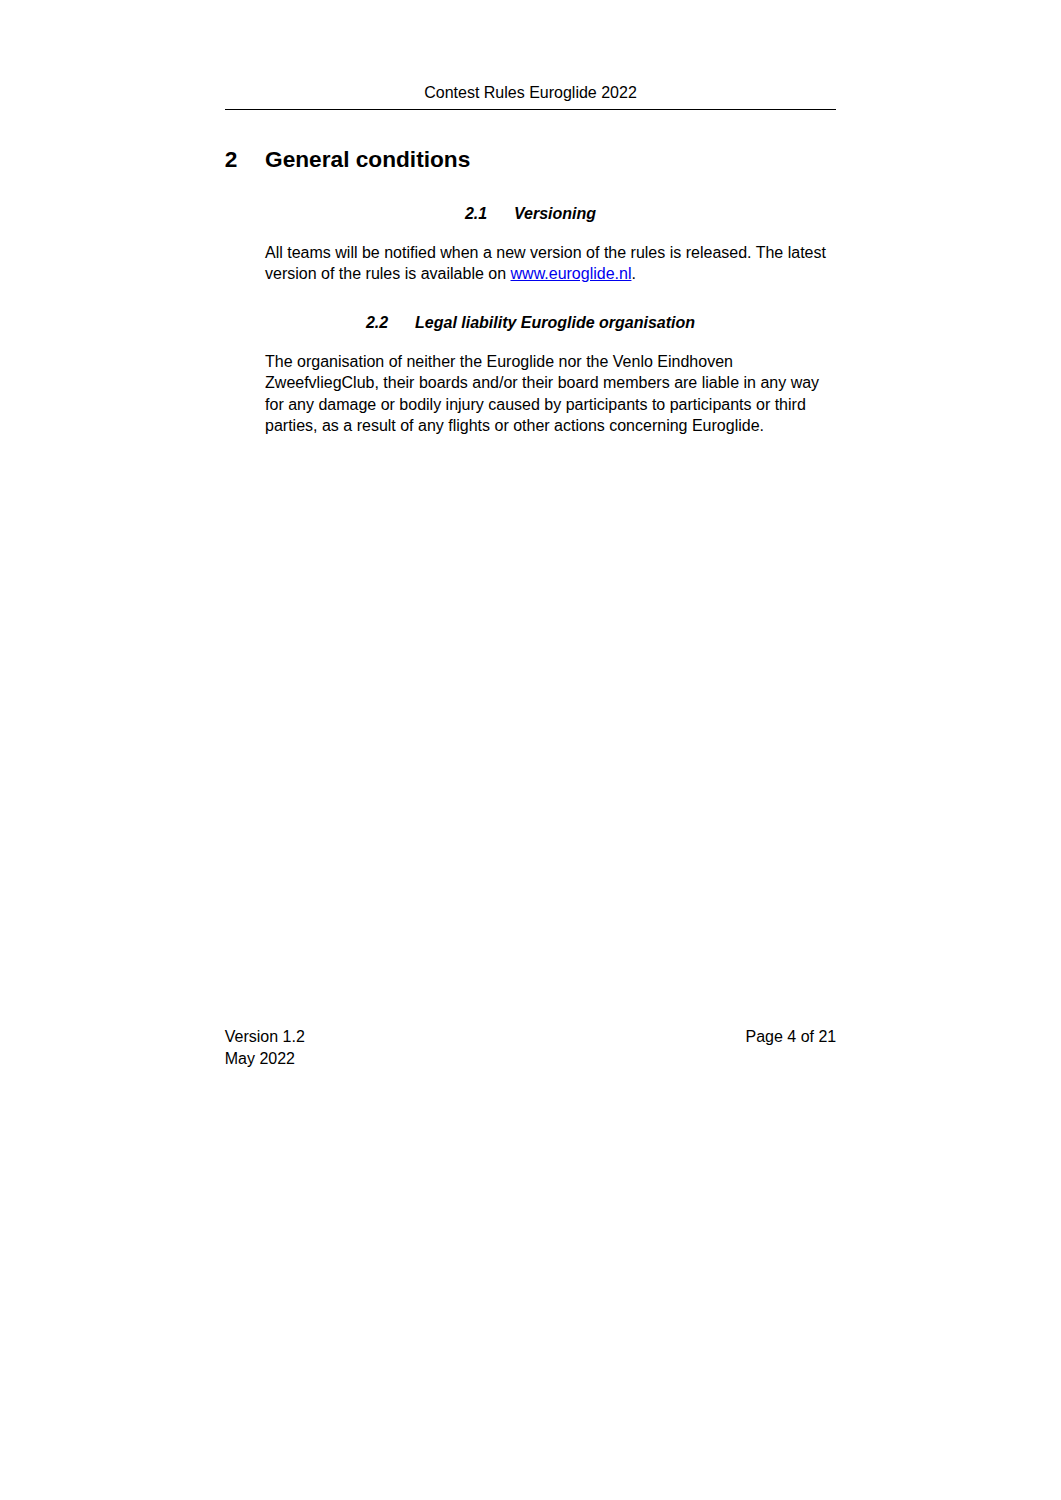Contest Rules Euroglide 2022
2 General conditions
2.1 Versioning
All teams will be notified when a new version of the rules is released. The latest version of the rules is available on www.euroglide.nl.
2.2 Legal liability Euroglide organisation
The organisation of neither the Euroglide nor the Venlo Eindhoven ZweefvliegClub, their boards and/or their board members are liable in any way for any damage or bodily injury caused by participants to participants or third parties, as a result of any flights or other actions concerning Euroglide.
Version 1.2
May 2022
Page 4 of 21